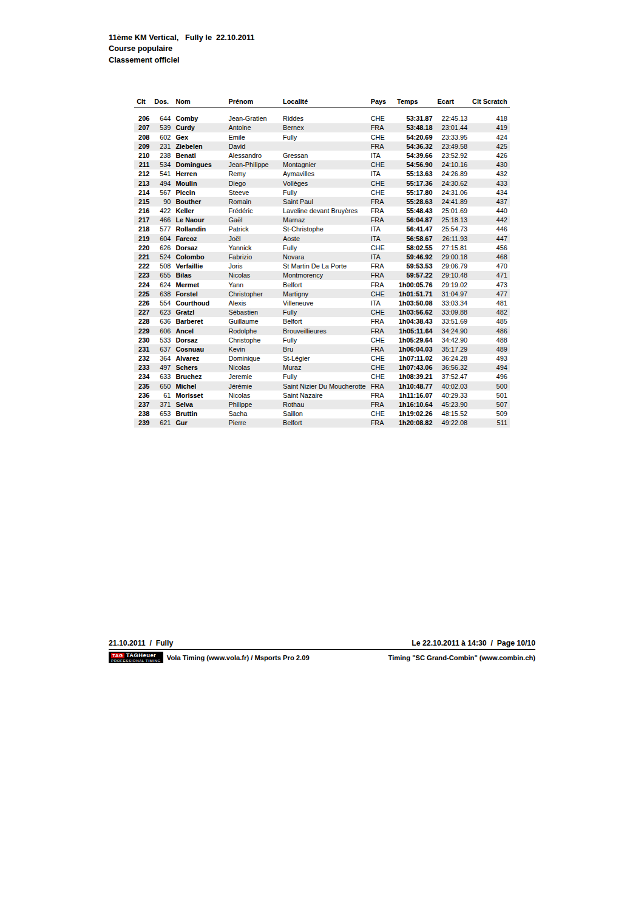11ème KM Vertical, Fully le 22.10.2011
Course populaire
Classement officiel
| Clt | Dos. | Nom | Prénom | Localité | Pays | Temps | Ecart | Clt Scratch |
| --- | --- | --- | --- | --- | --- | --- | --- | --- |
| 206 | 644 | Comby | Jean-Gratien | Riddes | CHE | 53:31.87 | 22:45.13 | 418 |
| 207 | 539 | Curdy | Antoine | Bernex | FRA | 53:48.18 | 23:01.44 | 419 |
| 208 | 602 | Gex | Emile | Fully | CHE | 54:20.69 | 23:33.95 | 424 |
| 209 | 231 | Ziebelen | David | | FRA | 54:36.32 | 23:49.58 | 425 |
| 210 | 238 | Benati | Alessandro | Gressan | ITA | 54:39.66 | 23:52.92 | 426 |
| 211 | 534 | Domingues | Jean-Philippe | Montagnier | CHE | 54:56.90 | 24:10.16 | 430 |
| 212 | 541 | Herren | Remy | Aymavilles | ITA | 55:13.63 | 24:26.89 | 432 |
| 213 | 494 | Moulin | Diego | Vollèges | CHE | 55:17.36 | 24:30.62 | 433 |
| 214 | 567 | Piccin | Steeve | Fully | CHE | 55:17.80 | 24:31.06 | 434 |
| 215 | 90 | Bouther | Romain | Saint Paul | FRA | 55:28.63 | 24:41.89 | 437 |
| 216 | 422 | Keller | Frédéric | Laveline devant Bruyères | FRA | 55:48.43 | 25:01.69 | 440 |
| 217 | 466 | Le Naour | Gaël | Marnaz | FRA | 56:04.87 | 25:18.13 | 442 |
| 218 | 577 | Rollandin | Patrick | St-Christophe | ITA | 56:41.47 | 25:54.73 | 446 |
| 219 | 604 | Farcoz | Joël | Aoste | ITA | 56:58.67 | 26:11.93 | 447 |
| 220 | 626 | Dorsaz | Yannick | Fully | CHE | 58:02.55 | 27:15.81 | 456 |
| 221 | 524 | Colombo | Fabrizio | Novara | ITA | 59:46.92 | 29:00.18 | 468 |
| 222 | 508 | Verfaillie | Joris | St Martin De La Porte | FRA | 59:53.53 | 29:06.79 | 470 |
| 223 | 655 | Bilas | Nicolas | Montmorency | FRA | 59:57.22 | 29:10.48 | 471 |
| 224 | 624 | Mermet | Yann | Belfort | FRA | 1h00:05.76 | 29:19.02 | 473 |
| 225 | 638 | Forstel | Christopher | Martigny | CHE | 1h01:51.71 | 31:04.97 | 477 |
| 226 | 554 | Courthoud | Alexis | Villeneuve | ITA | 1h03:50.08 | 33:03.34 | 481 |
| 227 | 623 | Gratzl | Sébastien | Fully | CHE | 1h03:56.62 | 33:09.88 | 482 |
| 228 | 636 | Barberet | Guillaume | Belfort | FRA | 1h04:38.43 | 33:51.69 | 485 |
| 229 | 606 | Ancel | Rodolphe | Brouveillieures | FRA | 1h05:11.64 | 34:24.90 | 486 |
| 230 | 533 | Dorsaz | Christophe | Fully | CHE | 1h05:29.64 | 34:42.90 | 488 |
| 231 | 637 | Cosnuau | Kevin | Bru | FRA | 1h06:04.03 | 35:17.29 | 489 |
| 232 | 364 | Alvarez | Dominique | St-Légier | CHE | 1h07:11.02 | 36:24.28 | 493 |
| 233 | 497 | Schers | Nicolas | Muraz | CHE | 1h07:43.06 | 36:56.32 | 494 |
| 234 | 633 | Bruchez | Jeremie | Fully | CHE | 1h08:39.21 | 37:52.47 | 496 |
| 235 | 650 | Michel | Jérémie | Saint Nizier Du Moucherotte | FRA | 1h10:48.77 | 40:02.03 | 500 |
| 236 | 61 | Morisset | Nicolas | Saint Nazaire | FRA | 1h11:16.07 | 40:29.33 | 501 |
| 237 | 371 | Selva | Philippe | Rothau | FRA | 1h16:10.64 | 45:23.90 | 507 |
| 238 | 653 | Bruttin | Sacha | Saillon | CHE | 1h19:02.26 | 48:15.52 | 509 |
| 239 | 621 | Gur | Pierre | Belfort | FRA | 1h20:08.82 | 49:22.08 | 511 |
21.10.2011 / Fully Le 22.10.2011 à 14:30 / Page 10/10
TAGTAGHeuerPROFESSIONAL TIMING Vola Timing (www.vola.fr) / Msports Pro 2.09 Timing "SC Grand-Combin" (www.combin.ch)